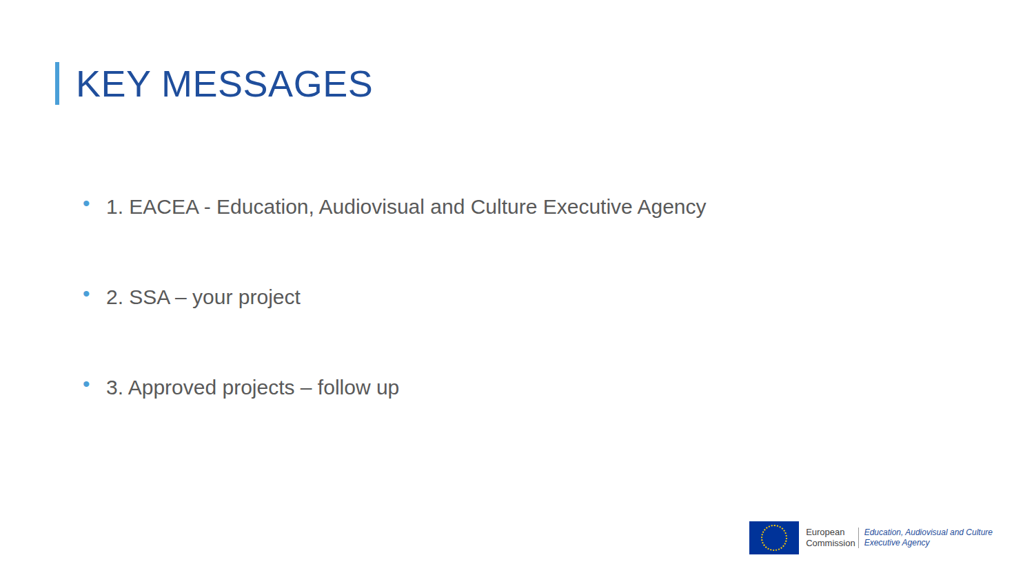KEY MESSAGES
1. EACEA - Education, Audiovisual and Culture Executive Agency
2. SSA – your project
3. Approved projects – follow up
European
Commission
Education, Audiovisual and Culture
Executive Agency